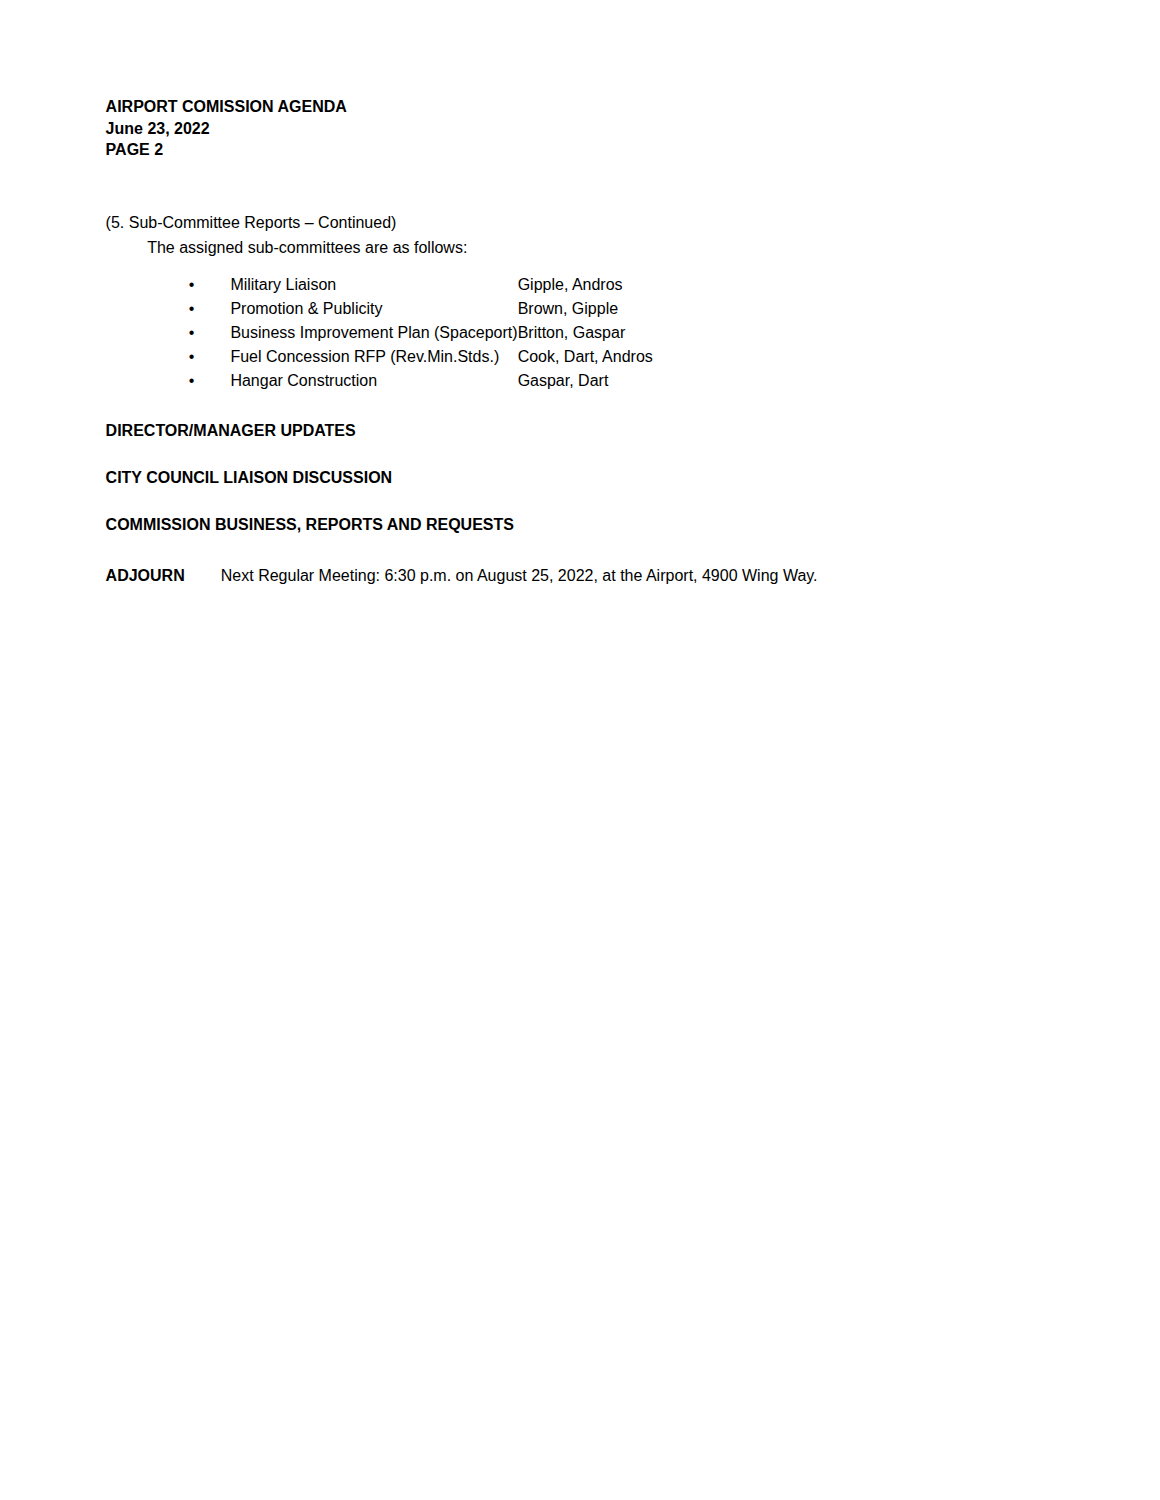AIRPORT COMISSION AGENDA
June 23, 2022
PAGE 2
(5. Sub-Committee Reports – Continued)
The assigned sub-committees are as follows:
| • | Military Liaison | Gipple, Andros |
| • | Promotion & Publicity | Brown, Gipple |
| • | Business Improvement Plan (Spaceport) | Britton, Gaspar |
| • | Fuel Concession RFP (Rev.Min.Stds.) | Cook, Dart, Andros |
| • | Hangar Construction | Gaspar, Dart |
DIRECTOR/MANAGER UPDATES
CITY COUNCIL LIAISON DISCUSSION
COMMISSION BUSINESS, REPORTS AND REQUESTS
ADJOURN Next Regular Meeting: 6:30 p.m. on August 25, 2022, at the Airport, 4900 Wing Way.